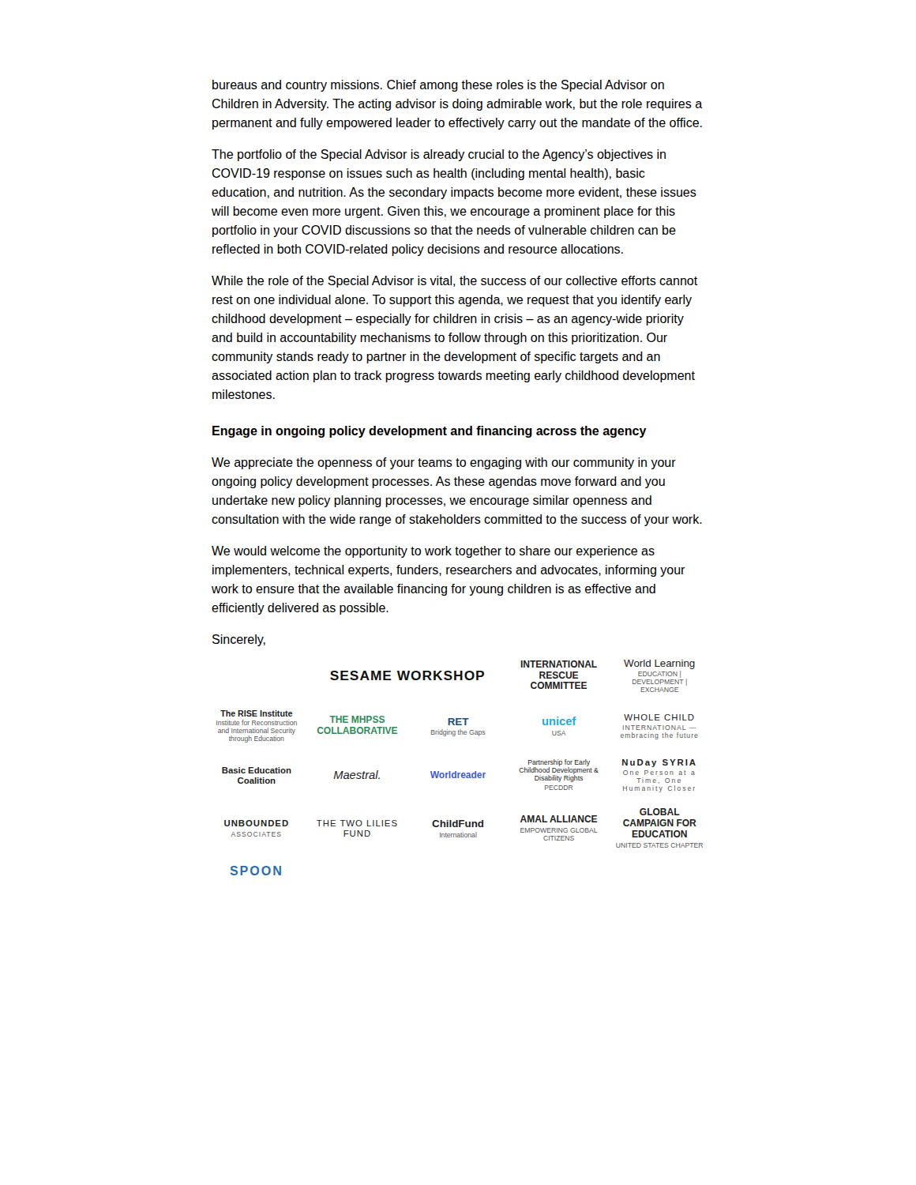bureaus and country missions. Chief among these roles is the Special Advisor on Children in Adversity. The acting advisor is doing admirable work, but the role requires a permanent and fully empowered leader to effectively carry out the mandate of the office.
The portfolio of the Special Advisor is already crucial to the Agency’s objectives in COVID-19 response on issues such as health (including mental health), basic education, and nutrition. As the secondary impacts become more evident, these issues will become even more urgent. Given this, we encourage a prominent place for this portfolio in your COVID discussions so that the needs of vulnerable children can be reflected in both COVID-related policy decisions and resource allocations.
While the role of the Special Advisor is vital, the success of our collective efforts cannot rest on one individual alone. To support this agenda, we request that you identify early childhood development – especially for children in crisis – as an agency-wide priority and build in accountability mechanisms to follow through on this prioritization. Our community stands ready to partner in the development of specific targets and an associated action plan to track progress towards meeting early childhood development milestones.
Engage in ongoing policy development and financing across the agency
We appreciate the openness of your teams to engaging with our community in your ongoing policy development processes. As these agendas move forward and you undertake new policy planning processes, we encourage similar openness and consultation with the wide range of stakeholders committed to the success of your work.
We would welcome the opportunity to work together to share our experience as implementers, technical experts, funders, researchers and advocates, informing your work to ensure that the available financing for young children is as effective and efficiently delivered as possible.
Sincerely,
SESAME WORKSHOP
INTERNATIONAL RESCUE COMMITTEE
World LearningEDUCATION | DEVELOPMENT | EXCHANGE
The RISE InstituteInstitute for Reconstruction and International Security through Education
THE MHPSS COLLABORATIVE
RETBridging the Gaps
unicefUSA
WHOLE CHILDINTERNATIONAL — embracing the future
Basic Education Coalition
Maestral.
Worldreader
Partnership for Early Childhood Development & Disability RightsPECDDR
NuDay SYRIAOne Person at a Time, One Humanity Closer
UNBOUNDEDASSOCIATES
THE TWO LILIES FUND
ChildFundInternational
AMAL ALLIANCEEMPOWERING GLOBAL CITIZENS
GLOBAL CAMPAIGN FOR EDUCATIONUNITED STATES CHAPTER
SPOON